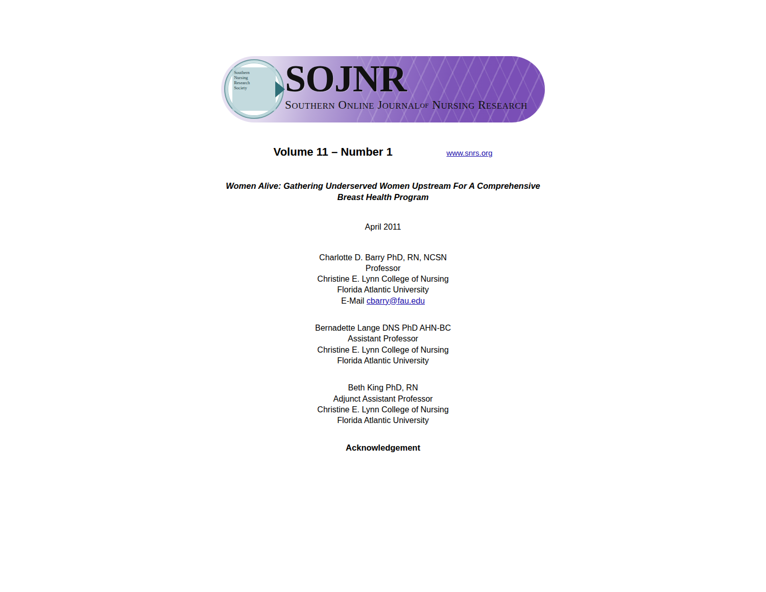Southern
Nursing
Research
Society
SOJNR
SOUTHERN ONLINE JOURNAL OF NURSING RESEARCH
Volume 11 – Number 1 www.snrs.org
Women Alive: Gathering Underserved Women Upstream For A Comprehensive Breast Health Program
April 2011
Charlotte D. Barry PhD, RN, NCSN
Professor
Christine E. Lynn College of Nursing
Florida Atlantic University
E-Mail cbarry@fau.edu
Bernadette Lange DNS PhD AHN-BC
Assistant Professor
Christine E. Lynn College of Nursing
Florida Atlantic University
Beth King PhD, RN
Adjunct Assistant Professor
Christine E. Lynn College of Nursing
Florida Atlantic University
Acknowledgement